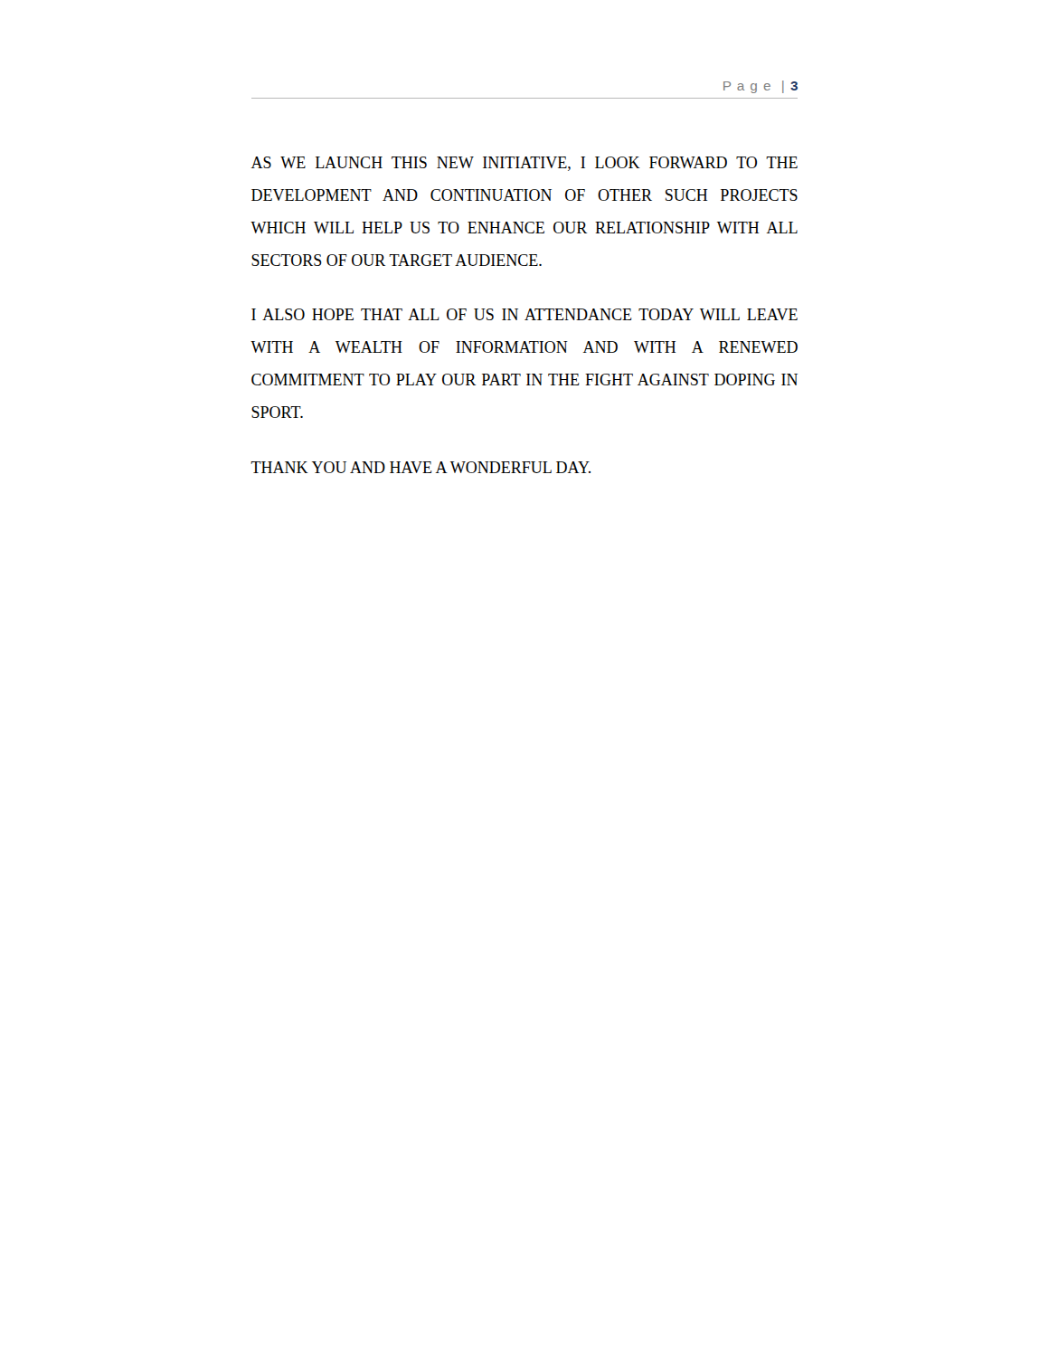P a g e | 3
AS WE LAUNCH THIS NEW INITIATIVE, I LOOK FORWARD TO THE DEVELOPMENT AND CONTINUATION OF OTHER SUCH PROJECTS WHICH WILL HELP US TO ENHANCE OUR RELATIONSHIP WITH ALL SECTORS OF OUR TARGET AUDIENCE.
I ALSO HOPE THAT ALL OF US IN ATTENDANCE TODAY WILL LEAVE WITH A WEALTH OF INFORMATION AND WITH A RENEWED COMMITMENT TO PLAY OUR PART IN THE FIGHT AGAINST DOPING IN SPORT.
THANK YOU AND HAVE A WONDERFUL DAY.